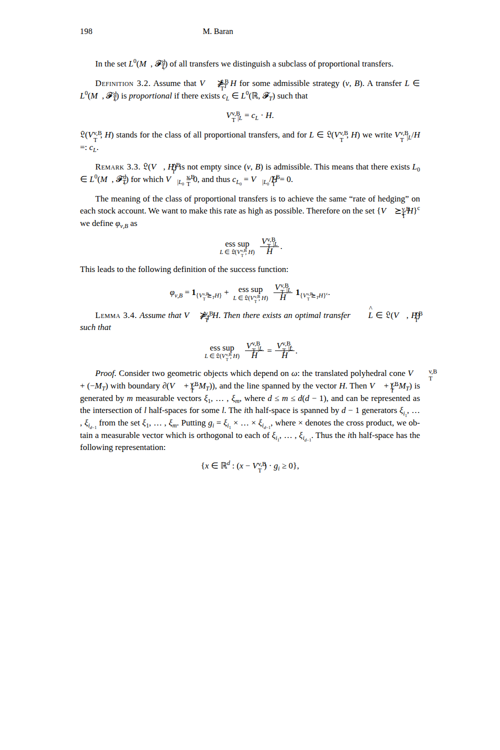198 M. Baran
In the set L0(Md+ , 𝓕T) of all transfers we distinguish a subclass of proportional transfers.
Definition 3.2. Assume that Vv,BT ⋡T H for some admissible strategy (v, B). A transfer L ∈ L0(Md+ , 𝓕T) is proportional if there exists cL ∈ L0(ℝ, 𝓕T) such that
Vv,BT |L = cL · H.
𝔏(Vv,BT , H) stands for the class of all proportional transfers, and for L ∈ 𝔏(Vv,BT , H) we write Vv,BT |L/H =: cL.
Remark 3.3. 𝔏(Vv,BT , H) is not empty since (v, B) is admissible. This means that there exists L0 ∈ L0(Md+ , 𝓕T) for which Vv,BT |L0 = 0, and thus cL0 = Vv,BT |L0/H = 0.
The meaning of the class of proportional transfers is to achieve the same “rate of hedging” on each stock account. We want to make this rate as high as possible. Therefore on the set {Vv,BT ⪰T H}c we define φv,B as
ess sup L ∈ 𝔏(Vv,BT , H) Vv,BT |L H .
This leads to the following definition of the success function:
φv,B = 1{Vv,BT ⪰TH} + ess sup L ∈ 𝔏(Vv,BT , H) Vv,BT |L H 1{Vv,BT ⪰TH}c.
Lemma 3.4. Assume that Vv,BT ⋡T H. Then there exists an optimal transfer ^L ∈ 𝔏(Vv,BT , H) such that
ess sup L ∈ 𝔏(Vv,BT , H) Vv,BT |L H = Vv,BT |^L H .
Proof. Consider two geometric objects which depend on ω: the translated polyhedral cone Vv,BT + (−MT) with boundary ∂(Vv,BT + (−MT)), and the line spanned by the vector H. Then Vv,BT + (−MT) is generated by m measurable vectors ξ1, … , ξm, where d ≤ m ≤ d(d − 1), and can be represented as the intersection of l half-spaces for some l. The ith half-space is spanned by d − 1 generators ξi1, … , ξid−1 from the set ξ1, … , ξm. Putting gi = ξi1 × … × ξid−1, where × denotes the cross product, we obtain a measurable vector which is orthogonal to each of ξi1, … , ξid−1. Thus the ith half-space has the following representation:
{x ∈ ℝd : (x − Vv,BT ) · gi ≥ 0},